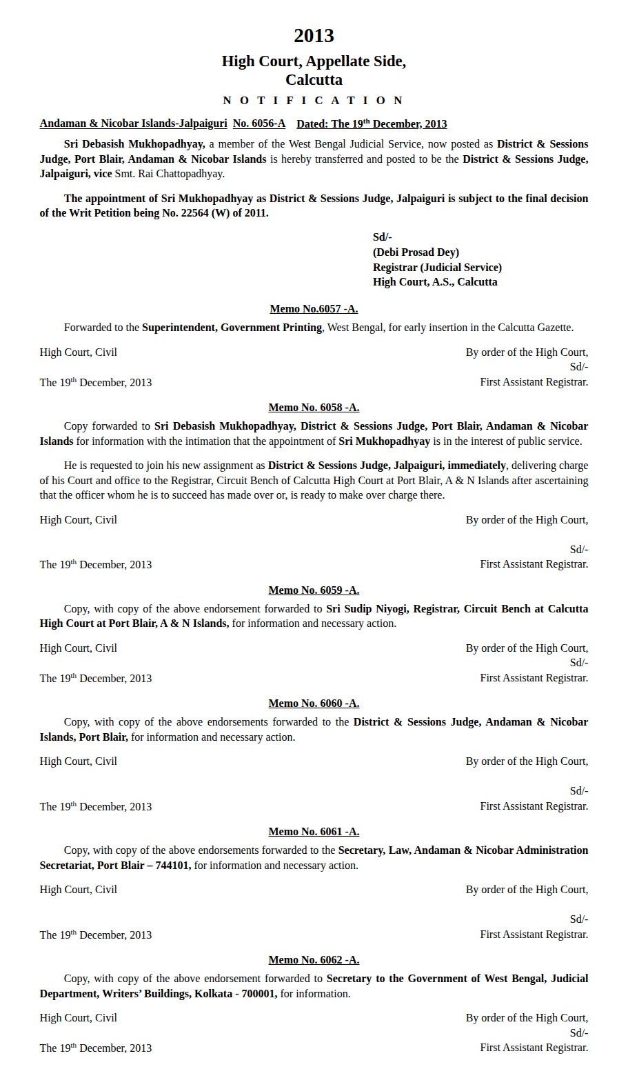2013
High Court, Appellate Side,
Calcutta
N O T I F I C A T I O N
Andaman & Nicobar Islands-Jalpaiguri No. 6056-A Dated: The 19th December, 2013
Sri Debasish Mukhopadhyay, a member of the West Bengal Judicial Service, now posted as District & Sessions Judge, Port Blair, Andaman & Nicobar Islands is hereby transferred and posted to be the District & Sessions Judge, Jalpaiguri, vice Smt. Rai Chattopadhyay.
The appointment of Sri Mukhopadhyay as District & Sessions Judge, Jalpaiguri is subject to the final decision of the Writ Petition being No. 22564 (W) of 2011.
Sd/-
(Debi Prosad Dey)
Registrar (Judicial Service)
High Court, A.S., Calcutta
Memo No.6057 -A.
Forwarded to the Superintendent, Government Printing, West Bengal, for early insertion in the Calcutta Gazette.
| High Court, Civil | By order of the High Court, |
| | Sd/- |
| The 19 th December, 2013 | First Assistant Registrar. |
Memo No. 6058 -A.
Copy forwarded to Sri Debasish Mukhopadhyay, District & Sessions Judge, Port Blair, Andaman & Nicobar Islands for information with the intimation that the appointment of Sri Mukhopadhyay is in the interest of public service.
He is requested to join his new assignment as District & Sessions Judge, Jalpaiguri, immediately, delivering charge of his Court and office to the Registrar, Circuit Bench of Calcutta High Court at Port Blair, A & N Islands after ascertaining that the officer whom he is to succeed has made over or, is ready to make over charge there.
| High Court, Civil | By order of the High Court, |
| | Sd/- |
| The 19 th December, 2013 | First Assistant Registrar. |
Memo No. 6059 -A.
Copy, with copy of the above endorsement forwarded to Sri Sudip Niyogi, Registrar, Circuit Bench at Calcutta High Court at Port Blair, A & N Islands, for information and necessary action.
| High Court, Civil | By order of the High Court, |
| | Sd/- |
| The 19 th December, 2013 | First Assistant Registrar. |
Memo No. 6060 -A.
Copy, with copy of the above endorsements forwarded to the District & Sessions Judge, Andaman & Nicobar Islands, Port Blair, for information and necessary action.
| High Court, Civil | By order of the High Court, |
| | Sd/- |
| The 19 th December, 2013 | First Assistant Registrar. |
Memo No. 6061 -A.
Copy, with copy of the above endorsements forwarded to the Secretary, Law, Andaman & Nicobar Administration Secretariat, Port Blair – 744101, for information and necessary action.
| High Court, Civil | By order of the High Court, |
| | Sd/- |
| The 19 th December, 2013 | First Assistant Registrar. |
Memo No. 6062 -A.
Copy, with copy of the above endorsement forwarded to Secretary to the Government of West Bengal, Judicial Department, Writers’ Buildings, Kolkata - 700001, for information.
| High Court, Civil | By order of the High Court, |
| | Sd/- |
| The 19 th December, 2013 | First Assistant Registrar. |